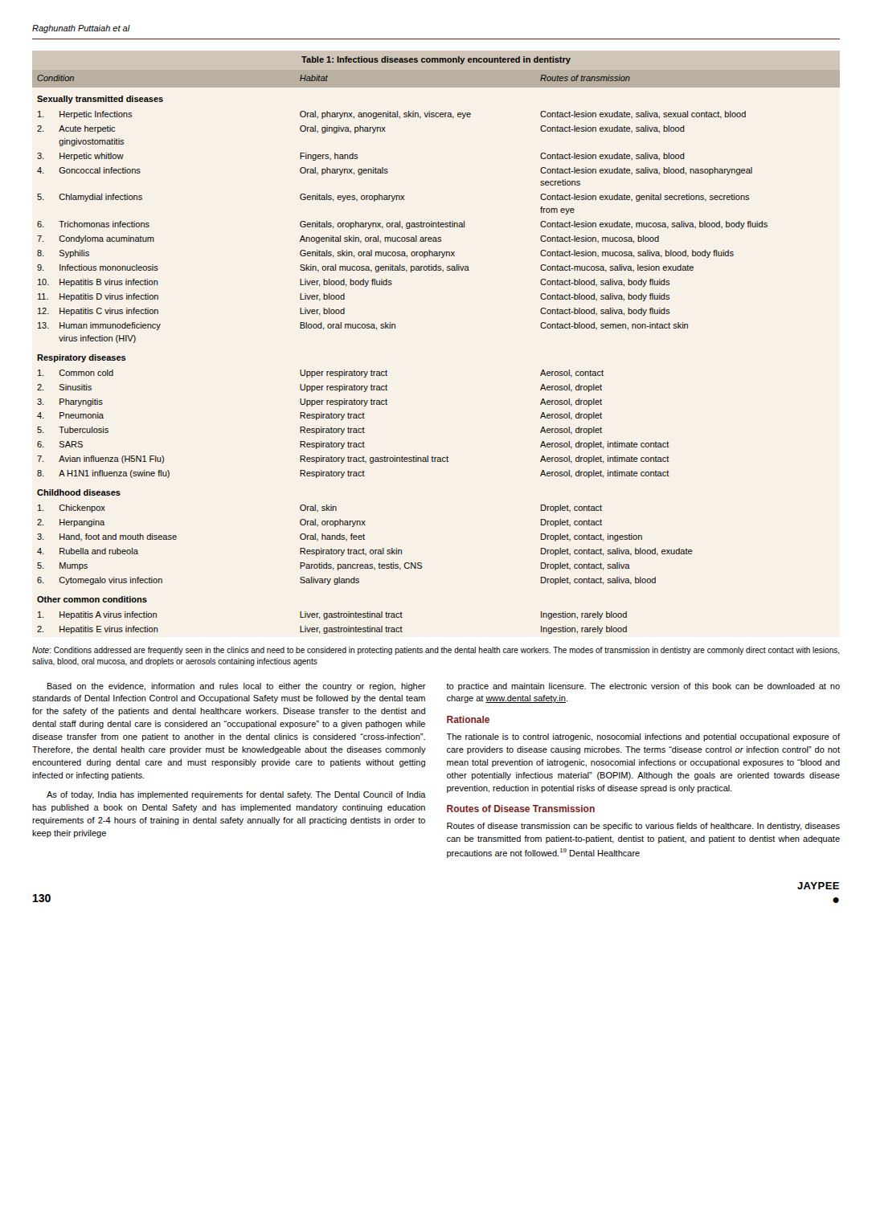Raghunath Puttaiah et al
Table 1: Infectious diseases commonly encountered in dentistry
| Condition | Habitat | Routes of transmission |
| --- | --- | --- |
| Sexually transmitted diseases |
| 1. | Herpetic Infections | Oral, pharynx, anogenital, skin, viscera, eye | Contact-lesion exudate, saliva, sexual contact, blood |
| 2. | Acute herpetic gingivostomatitis | Oral, gingiva, pharynx | Contact-lesion exudate, saliva, blood |
| 3. | Herpetic whitlow | Fingers, hands | Contact-lesion exudate, saliva, blood |
| 4. | Goncoccal infections | Oral, pharynx, genitals | Contact-lesion exudate, saliva, blood, nasopharyngeal secretions |
| 5. | Chlamydial infections | Genitals, eyes, oropharynx | Contact-lesion exudate, genital secretions, secretions from eye |
| 6. | Trichomonas infections | Genitals, oropharynx, oral, gastrointestinal | Contact-lesion exudate, mucosa, saliva, blood, body fluids |
| 7. | Condyloma acuminatum | Anogenital skin, oral, mucosal areas | Contact-lesion, mucosa, blood |
| 8. | Syphilis | Genitals, skin, oral mucosa, oropharynx | Contact-lesion, mucosa, saliva, blood, body fluids |
| 9. | Infectious mononucleosis | Skin, oral mucosa, genitals, parotids, saliva | Contact-mucosa, saliva, lesion exudate |
| 10. | Hepatitis B virus infection | Liver, blood, body fluids | Contact-blood, saliva, body fluids |
| 11. | Hepatitis D virus infection | Liver, blood | Contact-blood, saliva, body fluids |
| 12. | Hepatitis C virus infection | Liver, blood | Contact-blood, saliva, body fluids |
| 13. | Human immunodeficiency virus infection (HIV) | Blood, oral mucosa, skin | Contact-blood, semen, non-intact skin |
| Respiratory diseases |
| 1. | Common cold | Upper respiratory tract | Aerosol, contact |
| 2. | Sinusitis | Upper respiratory tract | Aerosol, droplet |
| 3. | Pharyngitis | Upper respiratory tract | Aerosol, droplet |
| 4. | Pneumonia | Respiratory tract | Aerosol, droplet |
| 5. | Tuberculosis | Respiratory tract | Aerosol, droplet |
| 6. | SARS | Respiratory tract | Aerosol, droplet, intimate contact |
| 7. | Avian influenza (H5N1 Flu) | Respiratory tract, gastrointestinal tract | Aerosol, droplet, intimate contact |
| 8. | A H1N1 influenza (swine flu) | Respiratory tract | Aerosol, droplet, intimate contact |
| Childhood diseases |
| 1. | Chickenpox | Oral, skin | Droplet, contact |
| 2. | Herpangina | Oral, oropharynx | Droplet, contact |
| 3. | Hand, foot and mouth disease | Oral, hands, feet | Droplet, contact, ingestion |
| 4. | Rubella and rubeola | Respiratory tract, oral skin | Droplet, contact, saliva, blood, exudate |
| 5. | Mumps | Parotids, pancreas, testis, CNS | Droplet, contact, saliva |
| 6. | Cytomegalo virus infection | Salivary glands | Droplet, contact, saliva, blood |
| Other common conditions |
| 1. | Hepatitis A virus infection | Liver, gastrointestinal tract | Ingestion, rarely blood |
| 2. | Hepatitis E virus infection | Liver, gastrointestinal tract | Ingestion, rarely blood |
Note: Conditions addressed are frequently seen in the clinics and need to be considered in protecting patients and the dental health care workers. The modes of transmission in dentistry are commonly direct contact with lesions, saliva, blood, oral mucosa, and droplets or aerosols containing infectious agents
Based on the evidence, information and rules local to either the country or region, higher standards of Dental Infection Control and Occupational Safety must be followed by the dental team for the safety of the patients and dental healthcare workers. Disease transfer to the dentist and dental staff during dental care is considered an “occupational exposure” to a given pathogen while disease transfer from one patient to another in the dental clinics is considered “cross-infection”. Therefore, the dental health care provider must be knowledgeable about the diseases commonly encountered during dental care and must responsibly provide care to patients without getting infected or infecting patients.
As of today, India has implemented requirements for dental safety. The Dental Council of India has published a book on Dental Safety and has implemented mandatory continuing education requirements of 2-4 hours of training in dental safety annually for all practicing dentists in order to keep their privilege
to practice and maintain licensure. The electronic version of this book can be downloaded at no charge at www.dental safety.in.
Rationale
The rationale is to control iatrogenic, nosocomial infections and potential occupational exposure of care providers to disease causing microbes. The terms “disease control or infection control” do not mean total prevention of iatrogenic, nosocomial infections or occupational exposures to “blood and other potentially infectious material” (BOPIM). Although the goals are oriented towards disease prevention, reduction in potential risks of disease spread is only practical.
Routes of Disease Transmission
Routes of disease transmission can be specific to various fields of healthcare. In dentistry, diseases can be transmitted from patient-to-patient, dentist to patient, and patient to dentist when adequate precautions are not followed.19 Dental Healthcare
130
JAYPEE
●